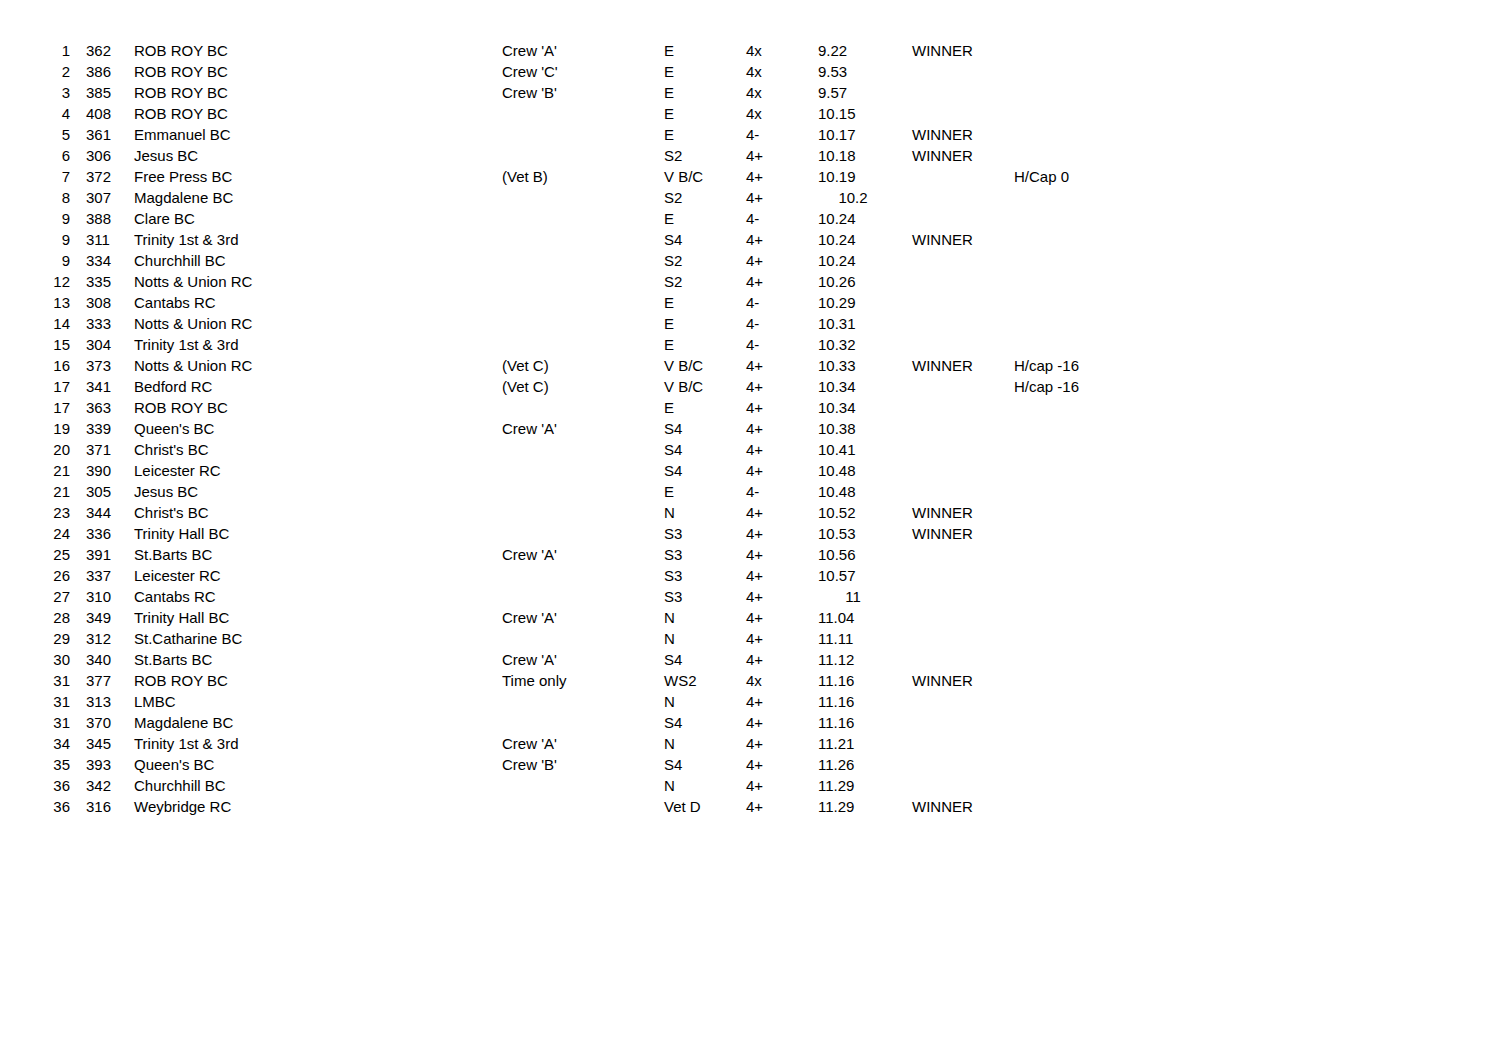| 1 | 362 | ROB ROY BC | Crew 'A' | E | 4x | 9.22 | WINNER | |
| 2 | 386 | ROB ROY BC | Crew 'C' | E | 4x | 9.53 | | |
| 3 | 385 | ROB ROY BC | Crew 'B' | E | 4x | 9.57 | | |
| 4 | 408 | ROB ROY BC | | E | 4x | 10.15 | | |
| 5 | 361 | Emmanuel BC | | E | 4- | 10.17 | WINNER | |
| 6 | 306 | Jesus BC | | S2 | 4+ | 10.18 | WINNER | |
| 7 | 372 | Free Press BC | (Vet B) | V B/C | 4+ | 10.19 | | H/Cap 0 |
| 8 | 307 | Magdalene BC | | S2 | 4+ | 10.2 | | |
| 9 | 388 | Clare BC | | E | 4- | 10.24 | | |
| 9 | 311 | Trinity 1st & 3rd | | S4 | 4+ | 10.24 | WINNER | |
| 9 | 334 | Churchhill BC | | S2 | 4+ | 10.24 | | |
| 12 | 335 | Notts & Union RC | | S2 | 4+ | 10.26 | | |
| 13 | 308 | Cantabs RC | | E | 4- | 10.29 | | |
| 14 | 333 | Notts & Union RC | | E | 4- | 10.31 | | |
| 15 | 304 | Trinity 1st & 3rd | | E | 4- | 10.32 | | |
| 16 | 373 | Notts & Union RC | (Vet C) | V B/C | 4+ | 10.33 | WINNER | H/cap -16 |
| 17 | 341 | Bedford RC | (Vet C) | V B/C | 4+ | 10.34 | | H/cap -16 |
| 17 | 363 | ROB ROY BC | | E | 4+ | 10.34 | | |
| 19 | 339 | Queen's BC | Crew 'A' | S4 | 4+ | 10.38 | | |
| 20 | 371 | Christ's BC | | S4 | 4+ | 10.41 | | |
| 21 | 390 | Leicester RC | | S4 | 4+ | 10.48 | | |
| 21 | 305 | Jesus BC | | E | 4- | 10.48 | | |
| 23 | 344 | Christ's BC | | N | 4+ | 10.52 | WINNER | |
| 24 | 336 | Trinity Hall BC | | S3 | 4+ | 10.53 | WINNER | |
| 25 | 391 | St.Barts BC | Crew 'A' | S3 | 4+ | 10.56 | | |
| 26 | 337 | Leicester RC | | S3 | 4+ | 10.57 | | |
| 27 | 310 | Cantabs RC | | S3 | 4+ | 11 | | |
| 28 | 349 | Trinity Hall BC | Crew 'A' | N | 4+ | 11.04 | | |
| 29 | 312 | St.Catharine BC | | N | 4+ | 11.11 | | |
| 30 | 340 | St.Barts BC | Crew 'A' | S4 | 4+ | 11.12 | | |
| 31 | 377 | ROB ROY BC | Time only | WS2 | 4x | 11.16 | WINNER | |
| 31 | 313 | LMBC | | N | 4+ | 11.16 | | |
| 31 | 370 | Magdalene BC | | S4 | 4+ | 11.16 | | |
| 34 | 345 | Trinity 1st & 3rd | Crew 'A' | N | 4+ | 11.21 | | |
| 35 | 393 | Queen's BC | Crew 'B' | S4 | 4+ | 11.26 | | |
| 36 | 342 | Churchhill BC | | N | 4+ | 11.29 | | |
| 36 | 316 | Weybridge RC | | Vet D | 4+ | 11.29 | WINNER | |